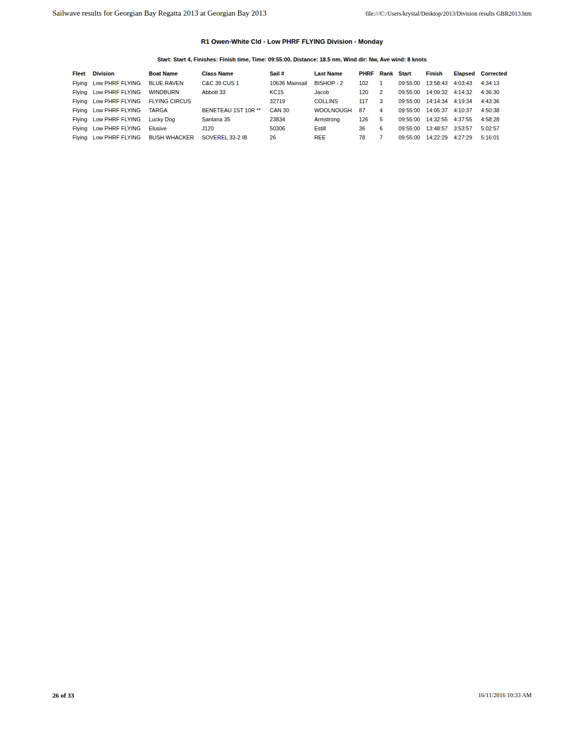Sailwave results for Georgian Bay Regatta 2013 at Georgian Bay 2013
file:///C:/Users/krystal/Desktop/2013/Division results GBR2013.htm
R1 Owen-White Cld - Low PHRF FLYING Division - Monday
Start: Start 4, Finishes: Finish time, Time: 09:55:00, Distance: 18.5 nm, Wind dir: Nw, Ave wind: 8 knots
| Fleet | Division | Boat Name | Class Name | Sail # | Last Name | PHRF | Rank | Start | Finish | Elapsed | Corrected |
| --- | --- | --- | --- | --- | --- | --- | --- | --- | --- | --- | --- |
| Flying | Low PHRF FLYING | BLUE RAVEN | C&C 39 CUS 1 | 10636 Mainsail | BISHOP - 2 | 102 | 1 | 09:55:00 | 13:58:43 | 4:03:43 | 4:34:13 |
| Flying | Low PHRF FLYING | WINDBURN | Abbott 33 | KC15 | Jacob | 120 | 2 | 09:55:00 | 14:09:32 | 4:14:32 | 4:36:30 |
| Flying | Low PHRF FLYING | FLYING CIRCUS | | 32719 | COLLINS | 117 | 3 | 09:55:00 | 14:14:34 | 4:19:34 | 4:43:36 |
| Flying | Low PHRF FLYING | TARGA | BENETEAU 1ST 10R ** | CAN 30 | WOOLNOUGH | 87 | 4 | 09:55:00 | 14:05:37 | 4:10:37 | 4:50:38 |
| Flying | Low PHRF FLYING | Lucky Dog | Santana 35 | 23834 | Armstrong | 126 | 5 | 09:55:00 | 14:32:55 | 4:37:55 | 4:58:28 |
| Flying | Low PHRF FLYING | Elusive | J120 | 50306 | Estill | 36 | 6 | 09:55:00 | 13:48:57 | 3:53:57 | 5:02:57 |
| Flying | Low PHRF FLYING | BUSH WHACKER | SOVEREL 33-2 IB | 26 | REE | 78 | 7 | 09:55:00 | 14:22:29 | 4:27:29 | 5:16:01 |
26 of 33
16/11/2016 10:33 AM